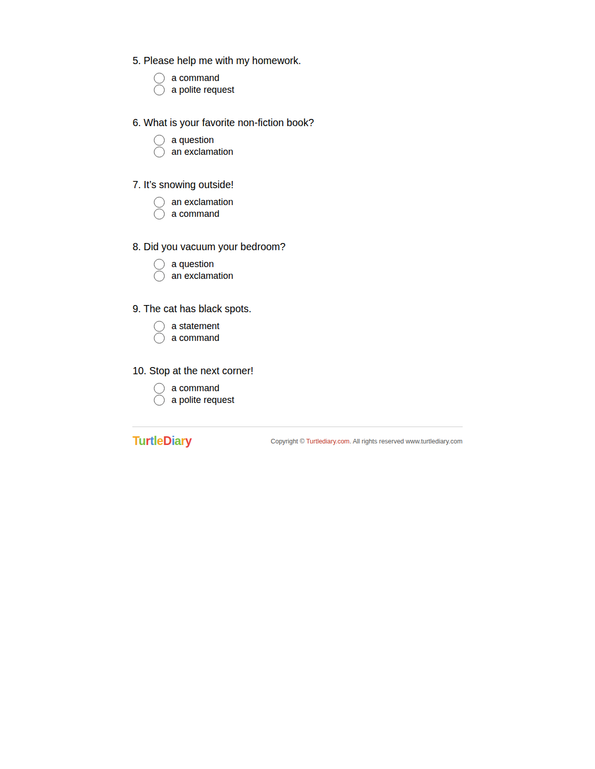5. Please help me with my homework.
a command
a polite request
6. What is your favorite non-fiction book?
a question
an exclamation
7. It’s snowing outside!
an exclamation
a command
8. Did you vacuum your bedroom?
a question
an exclamation
9. The cat has black spots.
a statement
a command
10. Stop at the next corner!
a command
a polite request
TurtleDiary
Copyright © Turtlediary.com. All rights reserved www.turtlediary.com